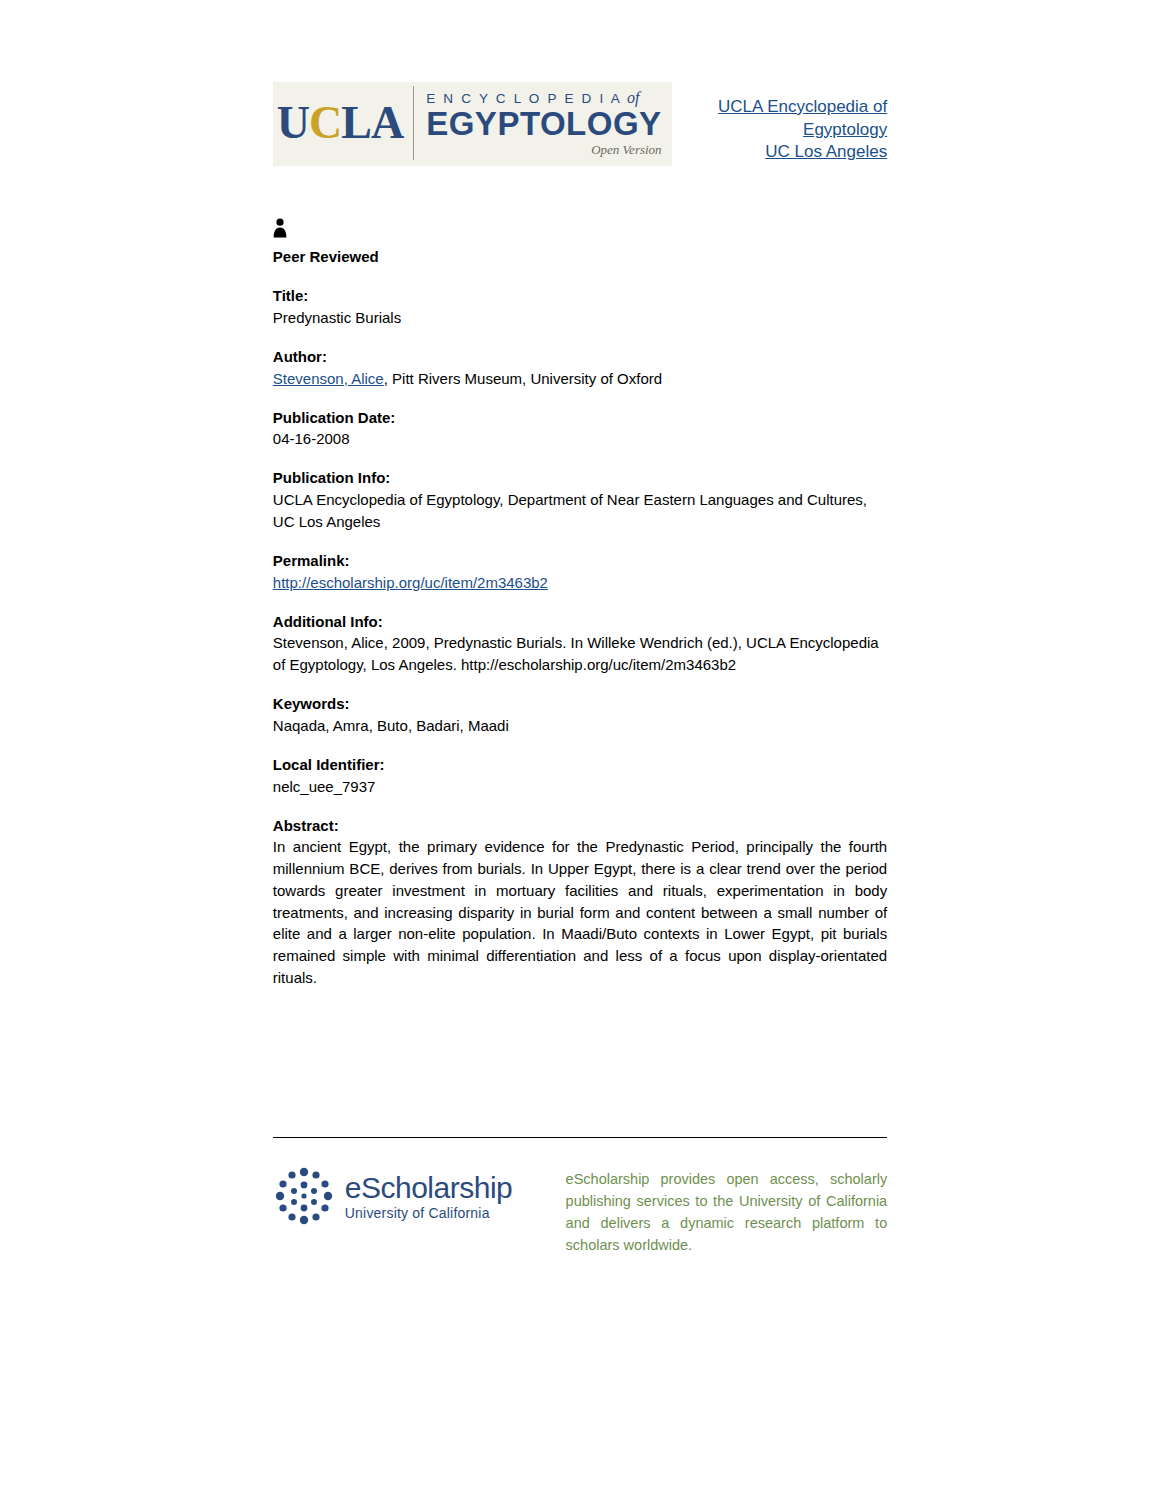UCLA
E N C Y C L O P E D I A of
EGYPTOLOGY
Open Version
UCLA Encyclopedia of Egyptology
UC Los Angeles
Peer Reviewed
Title: Predynastic Burials
Author: Stevenson, Alice, Pitt Rivers Museum, University of Oxford
Publication Date: 04-16-2008
Publication Info: UCLA Encyclopedia of Egyptology, Department of Near Eastern Languages and Cultures, UC Los Angeles
Permalink: http://escholarship.org/uc/item/2m3463b2
Additional Info: Stevenson, Alice, 2009, Predynastic Burials. In Willeke Wendrich (ed.), UCLA Encyclopedia of Egyptology, Los Angeles. http://escholarship.org/uc/item/2m3463b2
Keywords: Naqada, Amra, Buto, Badari, Maadi
Local Identifier: nelc_uee_7937
Abstract: In ancient Egypt, the primary evidence for the Predynastic Period, principally the fourth millennium BCE, derives from burials. In Upper Egypt, there is a clear trend over the period towards greater investment in mortuary facilities and rituals, experimentation in body treatments, and increasing disparity in burial form and content between a small number of elite and a larger non-elite population. In Maadi/Buto contexts in Lower Egypt, pit burials remained simple with minimal differentiation and less of a focus upon display-orientated rituals.
eScholarship
University of California
eScholarship provides open access, scholarly publishing services to the University of California and delivers a dynamic research platform to scholars worldwide.